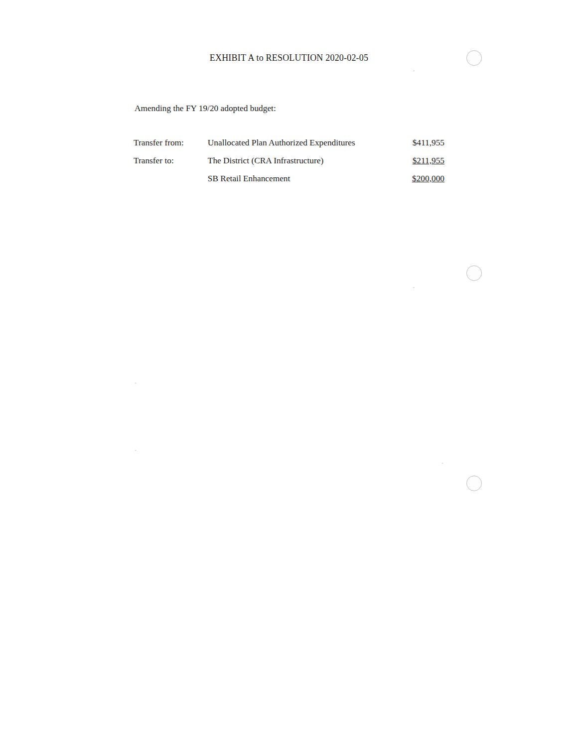· · · · ·
EXHIBIT A to RESOLUTION 2020-02-05
Amending the FY 19/20 adopted budget:
| Transfer from: | Unallocated Plan Authorized Expenditures | $411,955 |
| Transfer to: | The District (CRA Infrastructure) | $211,955 |
| | SB Retail Enhancement | $200,000 |